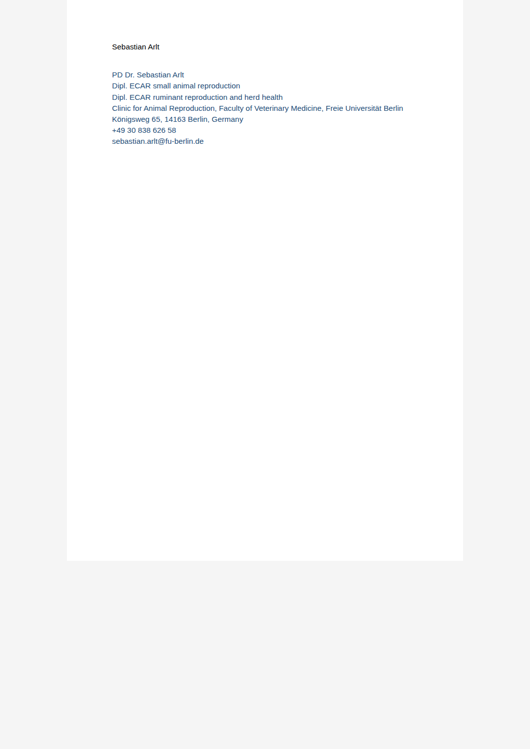Sebastian Arlt
PD Dr. Sebastian Arlt
Dipl. ECAR small animal reproduction
Dipl. ECAR ruminant reproduction and herd health
Clinic for Animal Reproduction, Faculty of Veterinary Medicine, Freie Universität Berlin
Königsweg 65, 14163 Berlin, Germany
+49 30 838 626 58
sebastian.arlt@fu-berlin.de